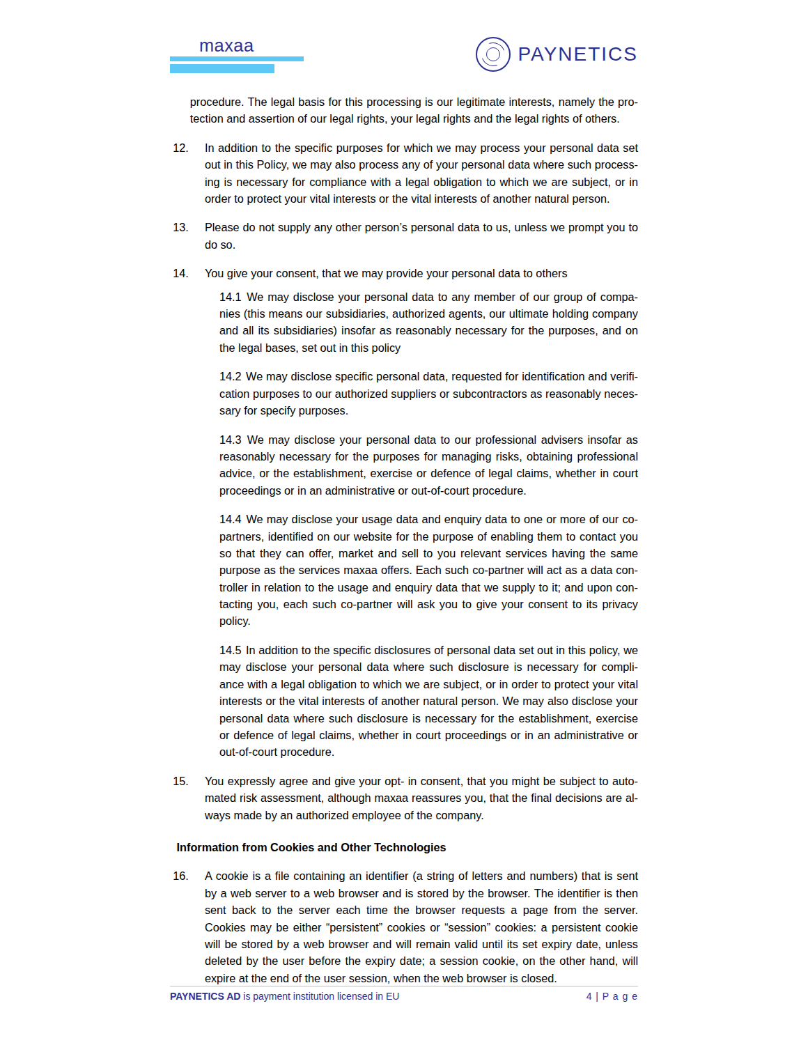maxaa
PAYNETICS
procedure. The legal basis for this processing is our legitimate interests, namely the protection and assertion of our legal rights, your legal rights and the legal rights of others.
12. In addition to the specific purposes for which we may process your personal data set out in this Policy, we may also process any of your personal data where such processing is necessary for compliance with a legal obligation to which we are subject, or in order to protect your vital interests or the vital interests of another natural person.
13. Please do not supply any other person’s personal data to us, unless we prompt you to do so.
14. You give your consent, that we may provide your personal data to others
14.1 We may disclose your personal data to any member of our group of companies (this means our subsidiaries, authorized agents, our ultimate holding company and all its subsidiaries) insofar as reasonably necessary for the purposes, and on the legal bases, set out in this policy
14.2 We may disclose specific personal data, requested for identification and verification purposes to our authorized suppliers or subcontractors as reasonably necessary for specify purposes.
14.3 We may disclose your personal data to our professional advisers insofar as reasonably necessary for the purposes for managing risks, obtaining professional advice, or the establishment, exercise or defence of legal claims, whether in court proceedings or in an administrative or out-of-court procedure.
14.4 We may disclose your usage data and enquiry data to one or more of our co-partners, identified on our website for the purpose of enabling them to contact you so that they can offer, market and sell to you relevant services having the same purpose as the services maxaa offers. Each such co-partner will act as a data controller in relation to the usage and enquiry data that we supply to it; and upon contacting you, each such co-partner will ask you to give your consent to its privacy policy.
14.5 In addition to the specific disclosures of personal data set out in this policy, we may disclose your personal data where such disclosure is necessary for compliance with a legal obligation to which we are subject, or in order to protect your vital interests or the vital interests of another natural person. We may also disclose your personal data where such disclosure is necessary for the establishment, exercise or defence of legal claims, whether in court proceedings or in an administrative or out-of-court procedure.
15. You expressly agree and give your opt- in consent, that you might be subject to automated risk assessment, although maxaa reassures you, that the final decisions are always made by an authorized employee of the company.
Information from Cookies and Other Technologies
16. A cookie is a file containing an identifier (a string of letters and numbers) that is sent by a web server to a web browser and is stored by the browser. The identifier is then sent back to the server each time the browser requests a page from the server. Cookies may be either “persistent” cookies or “session” cookies: a persistent cookie will be stored by a web browser and will remain valid until its set expiry date, unless deleted by the user before the expiry date; a session cookie, on the other hand, will expire at the end of the user session, when the web browser is closed.
PAYNETICS AD is payment institution licensed in EU
4 | P a g e